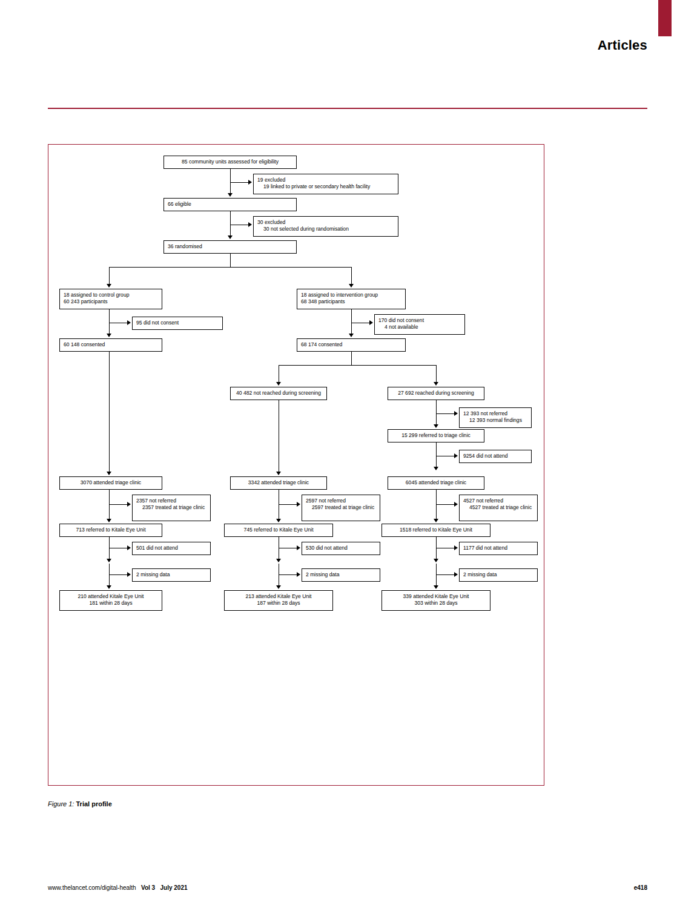Articles
85 community units assessed for eligibility
19 excluded 19 linked to private or secondary health facility
66 eligible
30 excluded 30 not selected during randomisation
36 randomised
18 assigned to control group 60 243 participants
18 assigned to intervention group 68 348 participants
95 did not consent
170 did not consent 4 not available
60 148 consented
68 174 consented
40 482 not reached during screening
27 692 reached during screening
12 393 not referred 12 393 normal findings
15 299 referred to triage clinic
9254 did not attend
3070 attended triage clinic
3342 attended triage clinic
6045 attended triage clinic
2357 not referred 2357 treated at triage clinic
2597 not referred 2597 treated at triage clinic
4527 not referred 4527 treated at triage clinic
713 referred to Kitale Eye Unit
745 referred to Kitale Eye Unit
1518 referred to Kitale Eye Unit
501 did not attend
530 did not attend
1177 did not attend
2 missing data
2 missing data
2 missing data
210 attended Kitale Eye Unit 181 within 28 days
213 attended Kitale Eye Unit 187 within 28 days
339 attended Kitale Eye Unit 303 within 28 days
Figure 1: Trial profile
www.thelancet.com/digital-health Vol 3 July 2021
e418